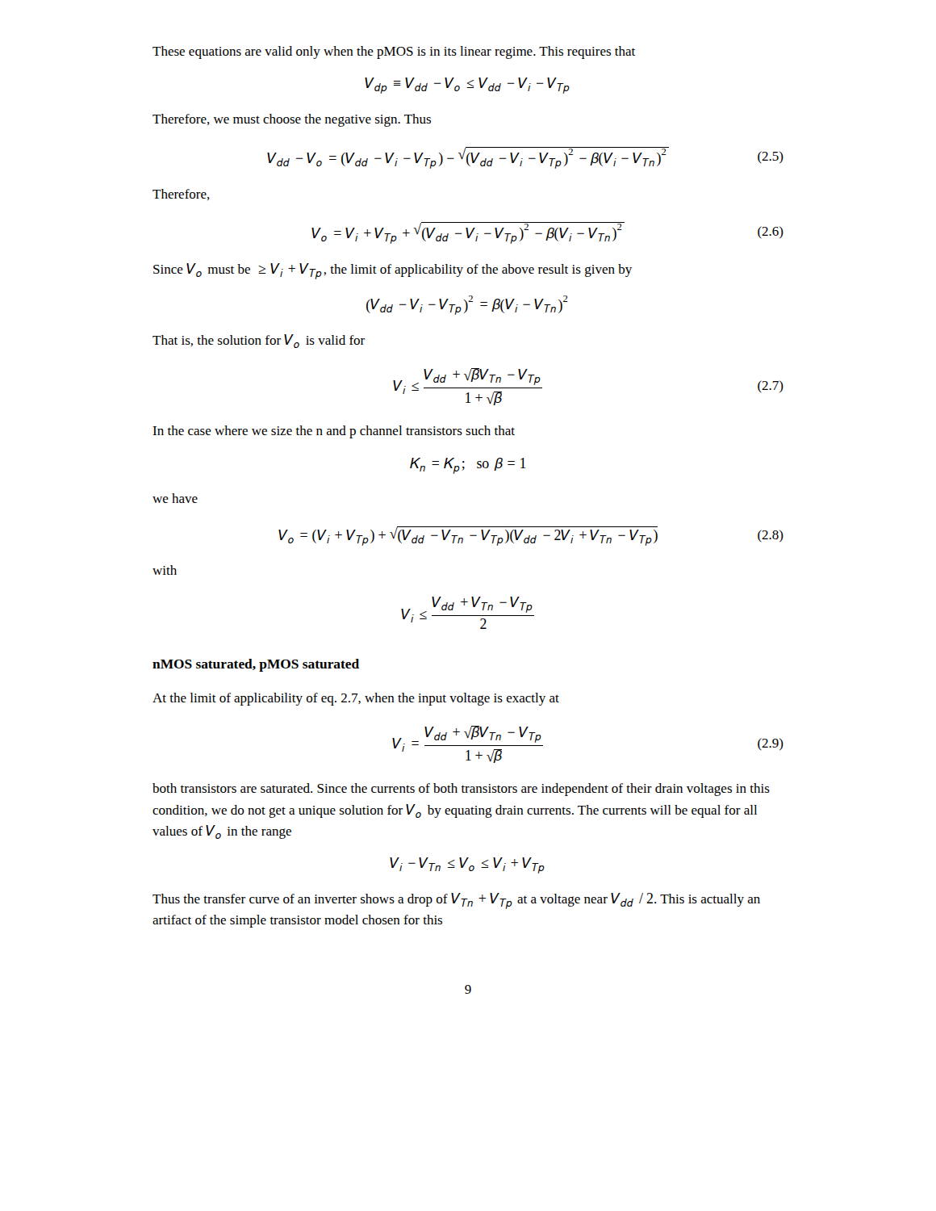These equations are valid only when the pMOS is in its linear regime. This requires that
Vdp ≡ Vdd − Vo ≤ Vdd − Vi − VTp
Therefore, we must choose the negative sign. Thus
Vdd − Vo = ( Vdd − Vi − VTp ) − ( Vdd − Vi − VTp ) 2 − β ( Vi − VTn ) 2 (2.5)
Therefore,
Vo = Vi + VTp + ( Vdd − Vi − VTp ) 2 − β ( Vi − VTn ) 2 (2.6)
Since Vo must be ≥Vi+VTp, the limit of applicability of the above result is given by
( Vdd − Vi − VTp ) 2 = β ( Vi − VTn ) 2
That is, the solution for Vo is valid for
Vi ≤ Vdd + β VTn − VTp 1 + β (2.7)
In the case where we size the n and p channel transistors such that
Kn = Kp ; so β = 1
we have
Vo = ( Vi + VTp ) + ( Vdd − VTn − VTp ) ( Vdd − 2 Vi + VTn − VTp ) (2.8)
with
Vi ≤ Vdd + VTn − VTp 2
nMOS saturated, pMOS saturated
At the limit of applicability of eq. 2.7, when the input voltage is exactly at
Vi = Vdd + β VTn − VTp 1 + β (2.9)
both transistors are saturated. Since the currents of both transistors are independent of their drain voltages in this condition, we do not get a unique solution for Vo by equating drain currents. The currents will be equal for all values of Vo in the range
Vi − VTn ≤ Vo ≤ Vi + VTp
Thus the transfer curve of an inverter shows a drop of VTn+VTp at a voltage near Vdd/2. This is actually an artifact of the simple transistor model chosen for this
9